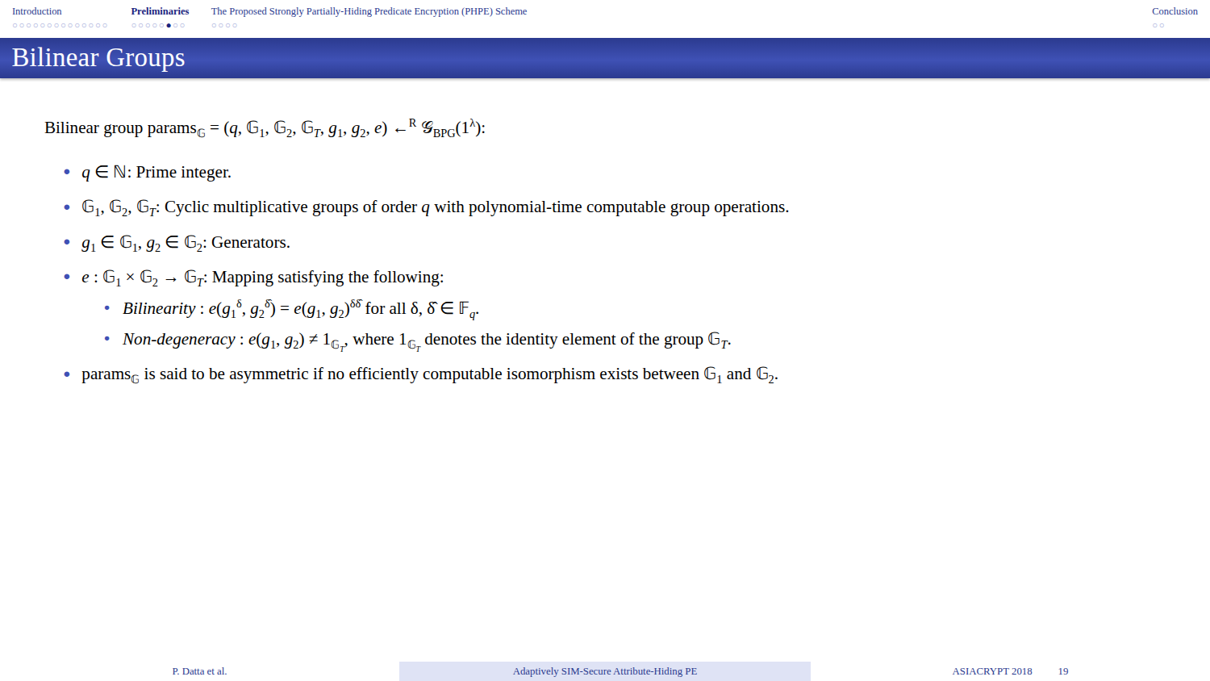Introduction ○○○○○○○○○○○○○○
Preliminaries ○○○○○●○○
The Proposed Strongly Partially-Hiding Predicate Encryption (PHPE) Scheme ○○○○
Conclusion ○○
Bilinear Groups
Bilinear group params𝔾 = (q, 𝔾1, 𝔾2, 𝔾T, g1, g2, e) ←R 𝒢BPG(1λ):
q ∈ ℕ: Prime integer.
𝔾1, 𝔾2, 𝔾T: Cyclic multiplicative groups of order q with polynomial-time computable group operations.
g1 ∈ 𝔾1, g2 ∈ 𝔾2: Generators.
e : 𝔾1 × 𝔾2 → 𝔾T: Mapping satisfying the following:
Bilinearity : e(g1δ, g2δ̂) = e(g1, g2)δδ̂ for all δ, δ̂ ∈ 𝔽q.
Non-degeneracy : e(g1, g2) ≠ 1𝔾T, where 1𝔾T denotes the identity element of the group 𝔾T.
params𝔾 is said to be asymmetric if no efficiently computable isomorphism exists between 𝔾1 and 𝔾2.
P. Datta et al.
Adaptively SIM-Secure Attribute-Hiding PE
ASIACRYPT 201819